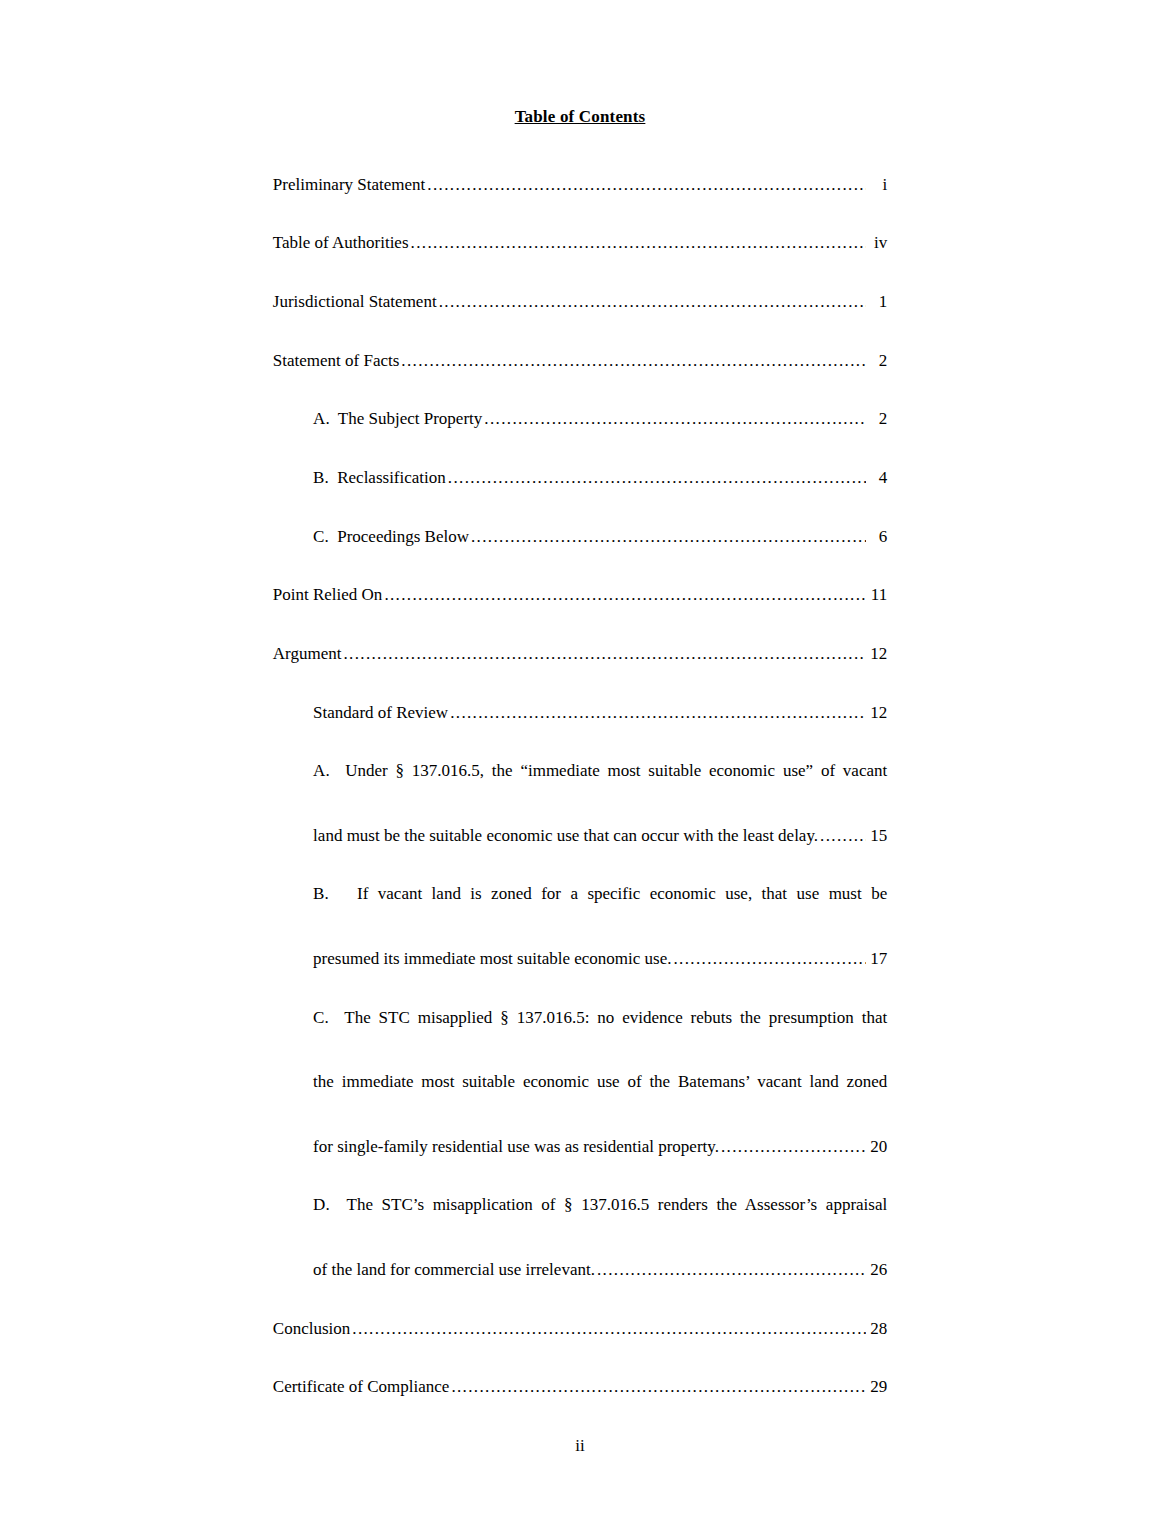Table of Contents
Preliminary Statement ........................................................................................................... i
Table of Authorities .............................................................................................................. iv
Jurisdictional Statement ....................................................................................................... 1
Statement of Facts .................................................................................................................. 2
A. The Subject Property ................................................................................................. 2
B. Reclassification ......................................................................................................... 4
C. Proceedings Below ................................................................................................... 6
Point Relied On ..................................................................................................................... 11
Argument ................................................................................................................................. 12
Standard of Review ................................................................................................. 12
A. Under § 137.016.5, the “immediate most suitable economic use” of vacant
land must be the suitable economic use that can occur with the least delay. .............. 15
B. If vacant land is zoned for a specific economic use, that use must be
presumed its immediate most suitable economic use. ................................................. 17
C. The STC misapplied § 137.016.5: no evidence rebuts the presumption that
the immediate most suitable economic use of the Batemans’ vacant land zoned
for single-family residential use was as residential property. ....................................... 20
D. The STC’s misapplication of § 137.016.5 renders the Assessor’s appraisal
of the land for commercial use irrelevant. ................................................................. 26
Conclusion .............................................................................................................................. 28
Certificate of Compliance ..................................................................................................... 29
ii